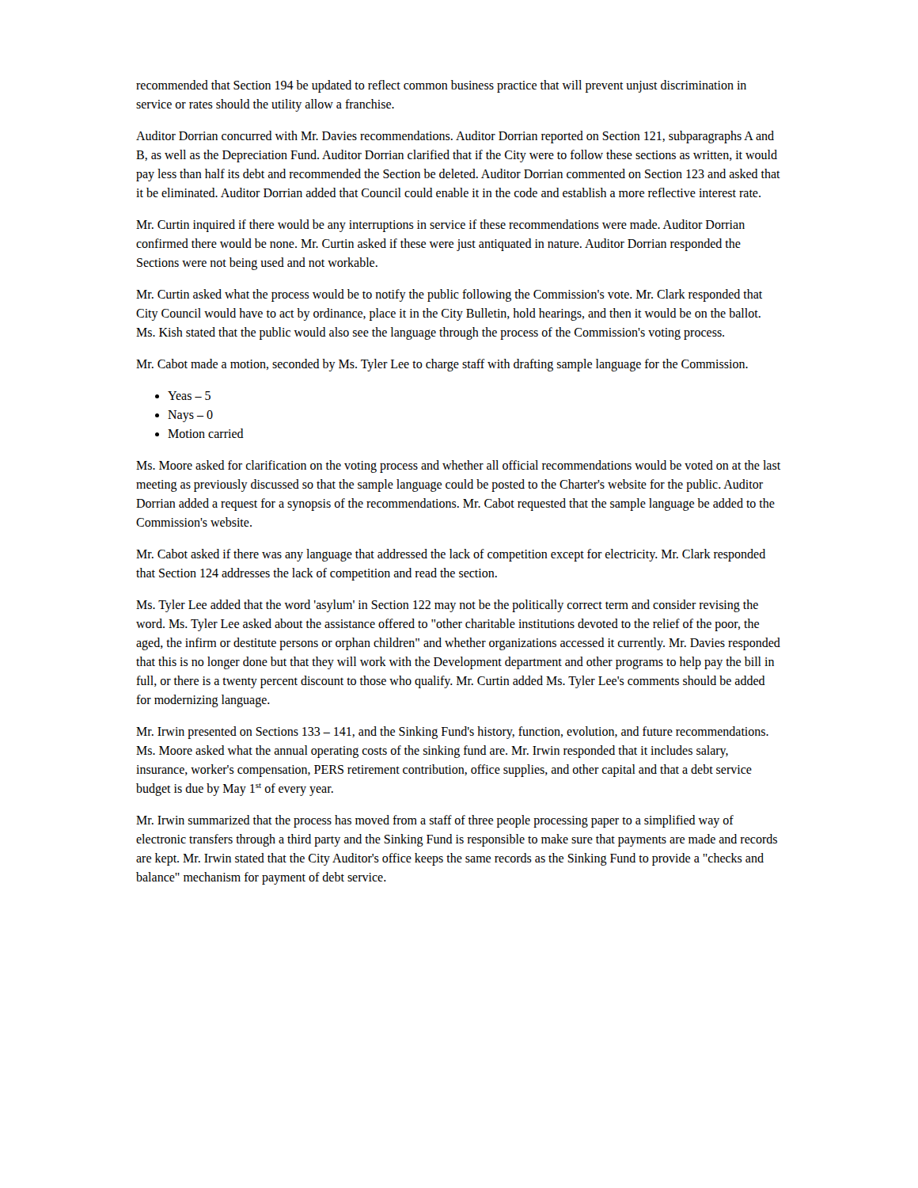recommended that Section 194 be updated to reflect common business practice that will prevent unjust discrimination in service or rates should the utility allow a franchise.
Auditor Dorrian concurred with Mr. Davies recommendations. Auditor Dorrian reported on Section 121, subparagraphs A and B, as well as the Depreciation Fund. Auditor Dorrian clarified that if the City were to follow these sections as written, it would pay less than half its debt and recommended the Section be deleted. Auditor Dorrian commented on Section 123 and asked that it be eliminated. Auditor Dorrian added that Council could enable it in the code and establish a more reflective interest rate.
Mr. Curtin inquired if there would be any interruptions in service if these recommendations were made. Auditor Dorrian confirmed there would be none. Mr. Curtin asked if these were just antiquated in nature. Auditor Dorrian responded the Sections were not being used and not workable.
Mr. Curtin asked what the process would be to notify the public following the Commission's vote. Mr. Clark responded that City Council would have to act by ordinance, place it in the City Bulletin, hold hearings, and then it would be on the ballot. Ms. Kish stated that the public would also see the language through the process of the Commission's voting process.
Mr. Cabot made a motion, seconded by Ms. Tyler Lee to charge staff with drafting sample language for the Commission.
Yeas – 5
Nays – 0
Motion carried
Ms. Moore asked for clarification on the voting process and whether all official recommendations would be voted on at the last meeting as previously discussed so that the sample language could be posted to the Charter's website for the public. Auditor Dorrian added a request for a synopsis of the recommendations. Mr. Cabot requested that the sample language be added to the Commission's website.
Mr. Cabot asked if there was any language that addressed the lack of competition except for electricity. Mr. Clark responded that Section 124 addresses the lack of competition and read the section.
Ms. Tyler Lee added that the word 'asylum' in Section 122 may not be the politically correct term and consider revising the word. Ms. Tyler Lee asked about the assistance offered to "other charitable institutions devoted to the relief of the poor, the aged, the infirm or destitute persons or orphan children" and whether organizations accessed it currently. Mr. Davies responded that this is no longer done but that they will work with the Development department and other programs to help pay the bill in full, or there is a twenty percent discount to those who qualify. Mr. Curtin added Ms. Tyler Lee's comments should be added for modernizing language.
Mr. Irwin presented on Sections 133 – 141, and the Sinking Fund's history, function, evolution, and future recommendations. Ms. Moore asked what the annual operating costs of the sinking fund are. Mr. Irwin responded that it includes salary, insurance, worker's compensation, PERS retirement contribution, office supplies, and other capital and that a debt service budget is due by May 1st of every year.
Mr. Irwin summarized that the process has moved from a staff of three people processing paper to a simplified way of electronic transfers through a third party and the Sinking Fund is responsible to make sure that payments are made and records are kept. Mr. Irwin stated that the City Auditor's office keeps the same records as the Sinking Fund to provide a "checks and balance" mechanism for payment of debt service.